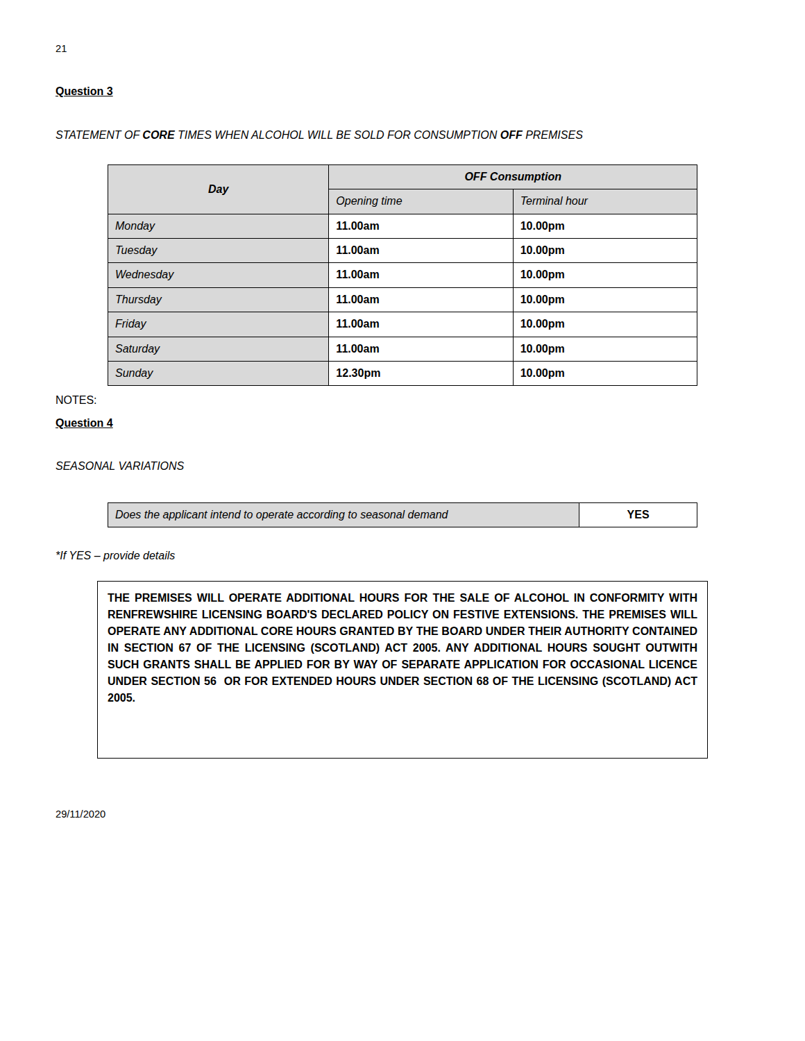21
Question 3
STATEMENT OF CORE TIMES WHEN ALCOHOL WILL BE SOLD FOR CONSUMPTION OFF PREMISES
| Day | OFF Consumption |
| --- | --- |
| Opening time | Terminal hour |
| Monday | 11.00am | 10.00pm |
| Tuesday | 11.00am | 10.00pm |
| Wednesday | 11.00am | 10.00pm |
| Thursday | 11.00am | 10.00pm |
| Friday | 11.00am | 10.00pm |
| Saturday | 11.00am | 10.00pm |
| Sunday | 12.30pm | 10.00pm |
NOTES:
Question 4
SEASONAL VARIATIONS
| Does the applicant intend to operate according to seasonal demand | YES |
*If YES – provide details
THE PREMISES WILL OPERATE ADDITIONAL HOURS FOR THE SALE OF ALCOHOL IN CONFORMITY WITH RENFREWSHIRE LICENSING BOARD'S DECLARED POLICY ON FESTIVE EXTENSIONS. THE PREMISES WILL OPERATE ANY ADDITIONAL CORE HOURS GRANTED BY THE BOARD UNDER THEIR AUTHORITY CONTAINED IN SECTION 67 OF THE LICENSING (SCOTLAND) ACT 2005. ANY ADDITIONAL HOURS SOUGHT OUTWITH SUCH GRANTS SHALL BE APPLIED FOR BY WAY OF SEPARATE APPLICATION FOR OCCASIONAL LICENCE UNDER SECTION 56 OR FOR EXTENDED HOURS UNDER SECTION 68 OF THE LICENSING (SCOTLAND) ACT 2005.
29/11/2020